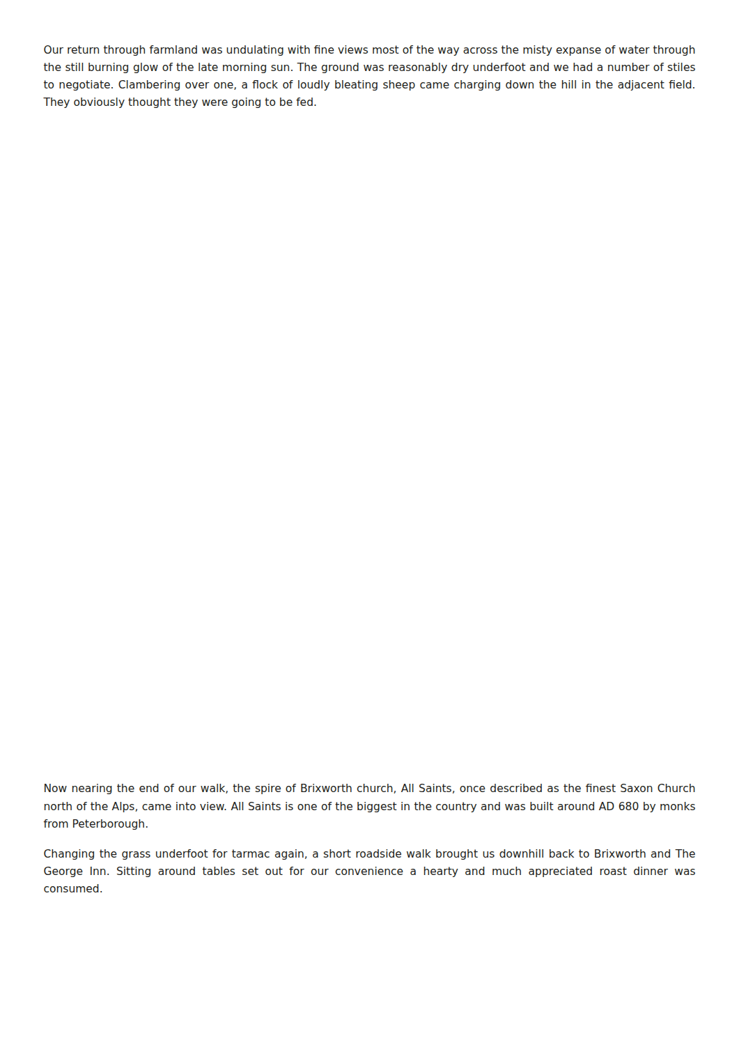Our return through farmland was undulating with fine views most of the way across the misty expanse of water through the still burning glow of the late morning sun. The ground was reasonably dry underfoot and we had a number of stiles to negotiate. Clambering over one, a flock of loudly bleating sheep came charging down the hill in the adjacent field. They obviously thought they were going to be fed.
Now nearing the end of our walk, the spire of Brixworth church, All Saints, once described as the finest Saxon Church north of the Alps, came into view. All Saints is one of the biggest in the country and was built around AD 680 by monks from Peterborough.
Changing the grass underfoot for tarmac again, a short roadside walk brought us downhill back to Brixworth and The George Inn. Sitting around tables set out for our convenience a hearty and much appreciated roast dinner was consumed.